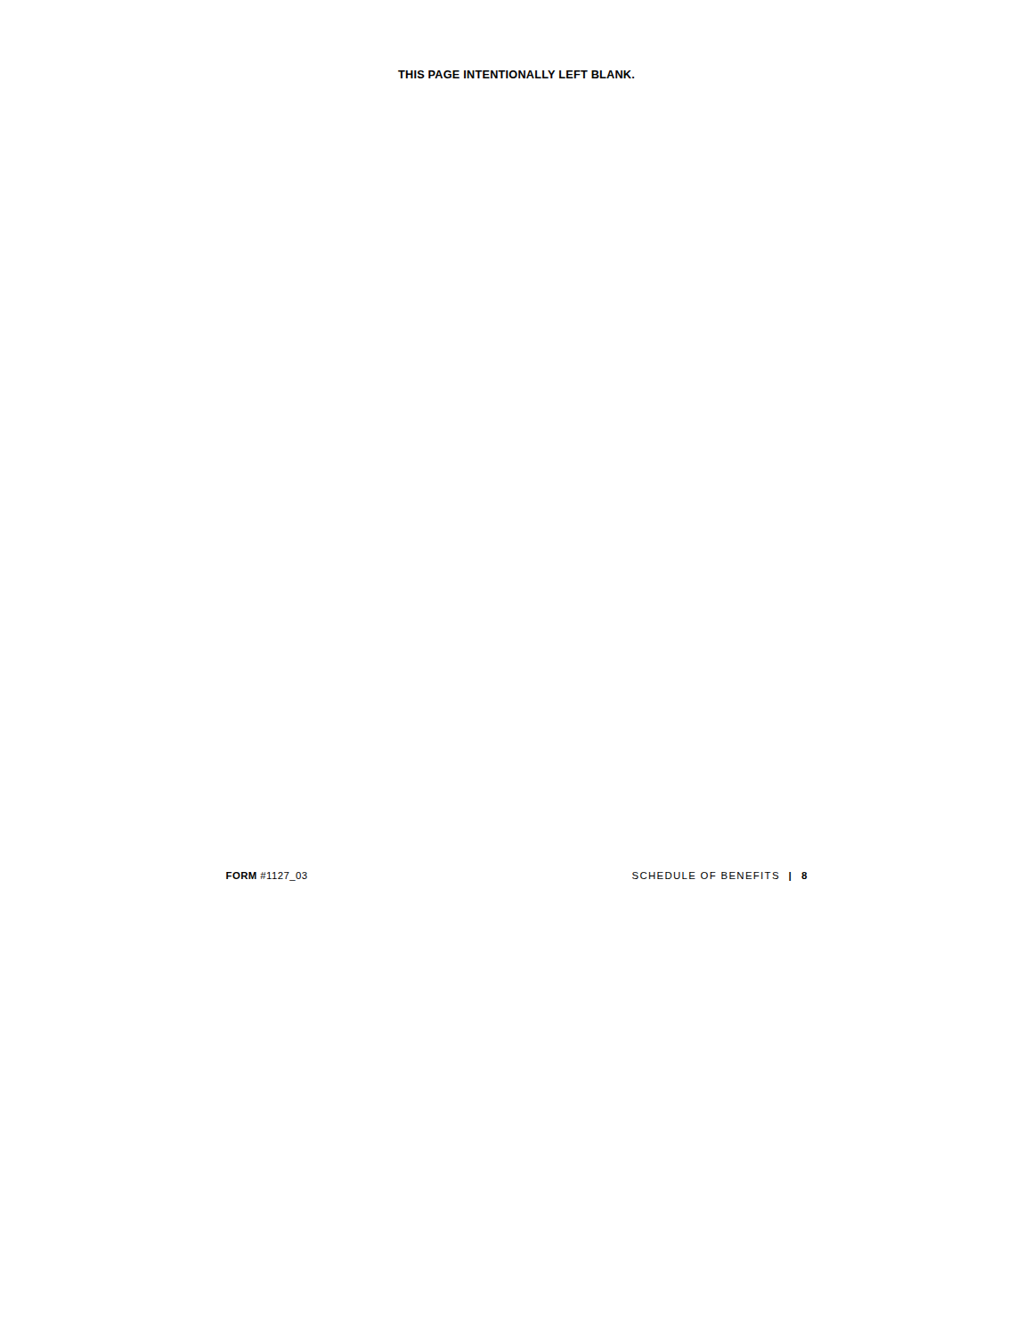THIS PAGE INTENTIONALLY LEFT BLANK.
FORM #1127_03
SCHEDULE OF BENEFITS|8